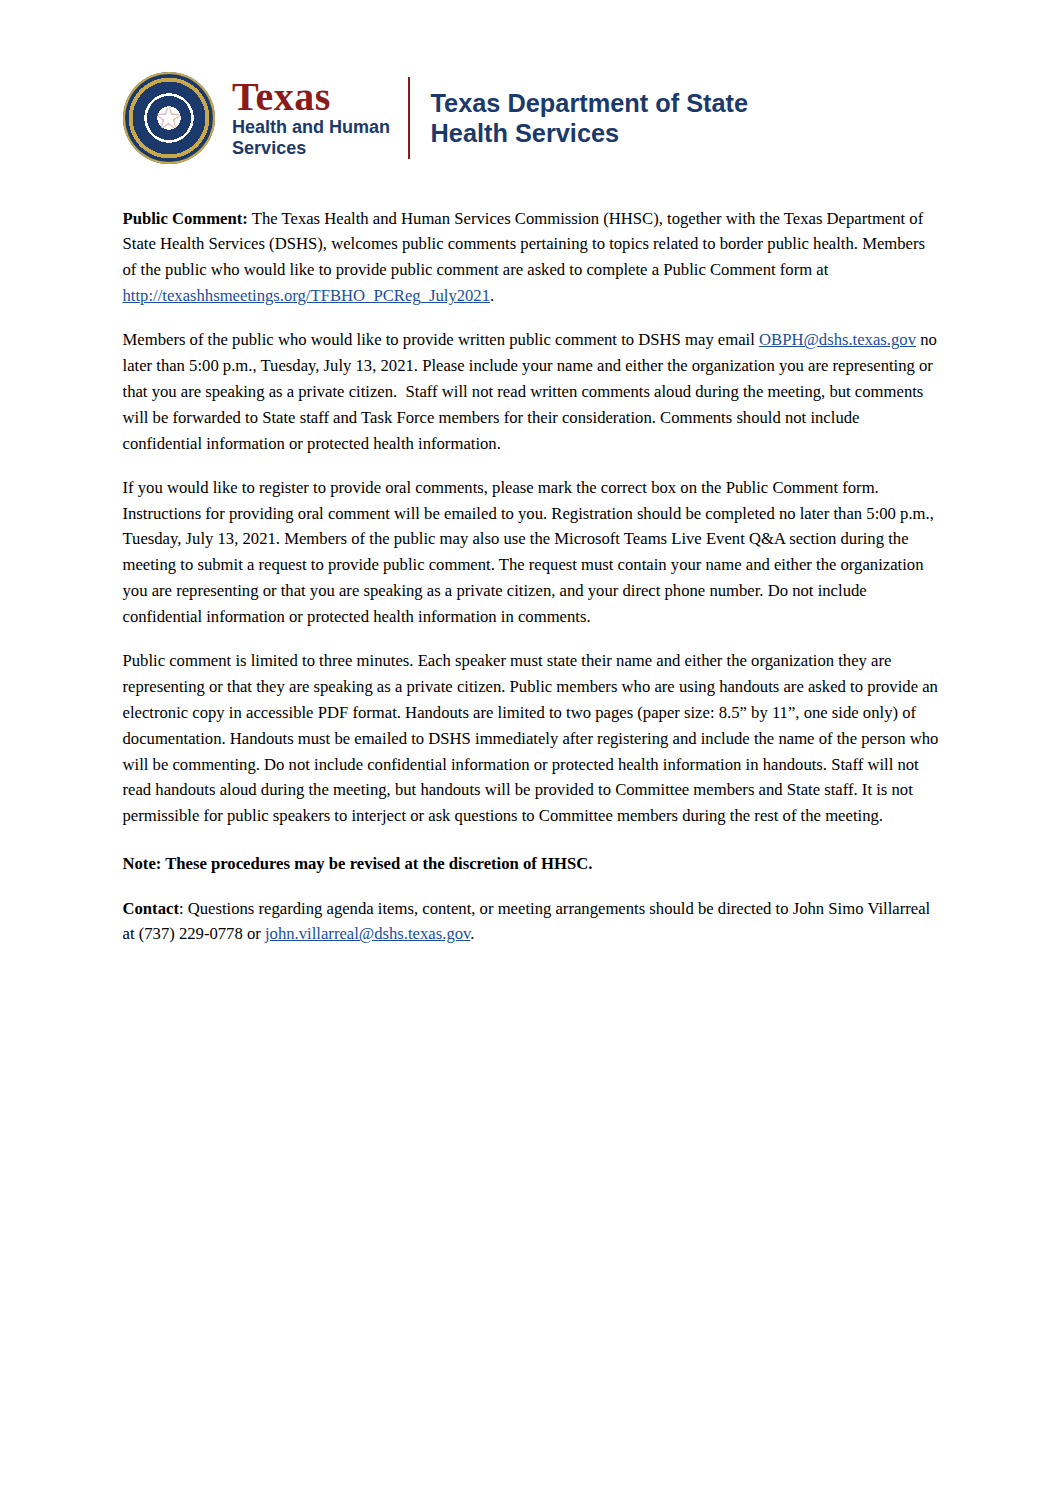Texas
Health and Human
Services
Texas Department of State
Health Services
Public Comment: The Texas Health and Human Services Commission (HHSC), together with the Texas Department of State Health Services (DSHS), welcomes public comments pertaining to topics related to border public health. Members of the public who would like to provide public comment are asked to complete a Public Comment form at http://texashhsmeetings.org/TFBHO_PCReg_July2021.
Members of the public who would like to provide written public comment to DSHS may email OBPH@dshs.texas.gov no later than 5:00 p.m., Tuesday, July 13, 2021. Please include your name and either the organization you are representing or that you are speaking as a private citizen. Staff will not read written comments aloud during the meeting, but comments will be forwarded to State staff and Task Force members for their consideration. Comments should not include confidential information or protected health information.
If you would like to register to provide oral comments, please mark the correct box on the Public Comment form. Instructions for providing oral comment will be emailed to you. Registration should be completed no later than 5:00 p.m., Tuesday, July 13, 2021. Members of the public may also use the Microsoft Teams Live Event Q&A section during the meeting to submit a request to provide public comment. The request must contain your name and either the organization you are representing or that you are speaking as a private citizen, and your direct phone number. Do not include confidential information or protected health information in comments.
Public comment is limited to three minutes. Each speaker must state their name and either the organization they are representing or that they are speaking as a private citizen. Public members who are using handouts are asked to provide an electronic copy in accessible PDF format. Handouts are limited to two pages (paper size: 8.5” by 11”, one side only) of documentation. Handouts must be emailed to DSHS immediately after registering and include the name of the person who will be commenting. Do not include confidential information or protected health information in handouts. Staff will not read handouts aloud during the meeting, but handouts will be provided to Committee members and State staff. It is not permissible for public speakers to interject or ask questions to Committee members during the rest of the meeting.
Note: These procedures may be revised at the discretion of HHSC.
Contact: Questions regarding agenda items, content, or meeting arrangements should be directed to John Simo Villarreal at (737) 229-0778 or john.villarreal@dshs.texas.gov.